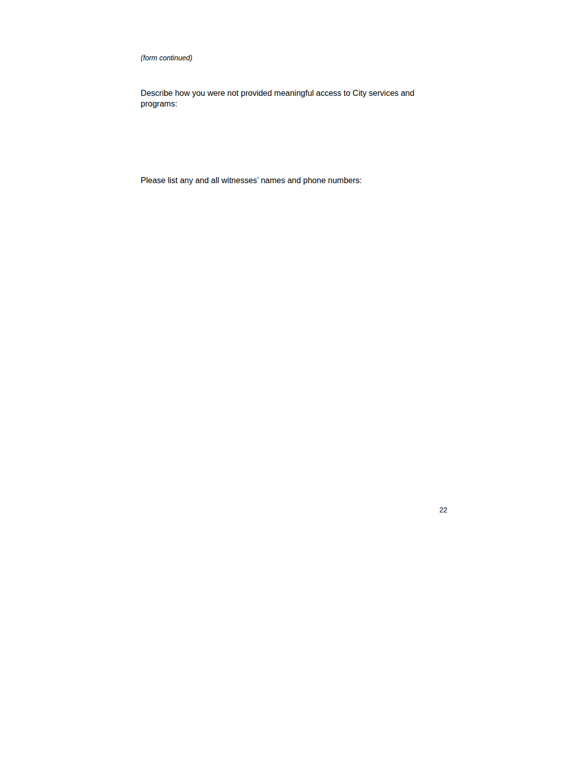(form continued)
Describe how you were not provided meaningful access to City services and programs:
Please list any and all witnesses’ names and phone numbers:
22